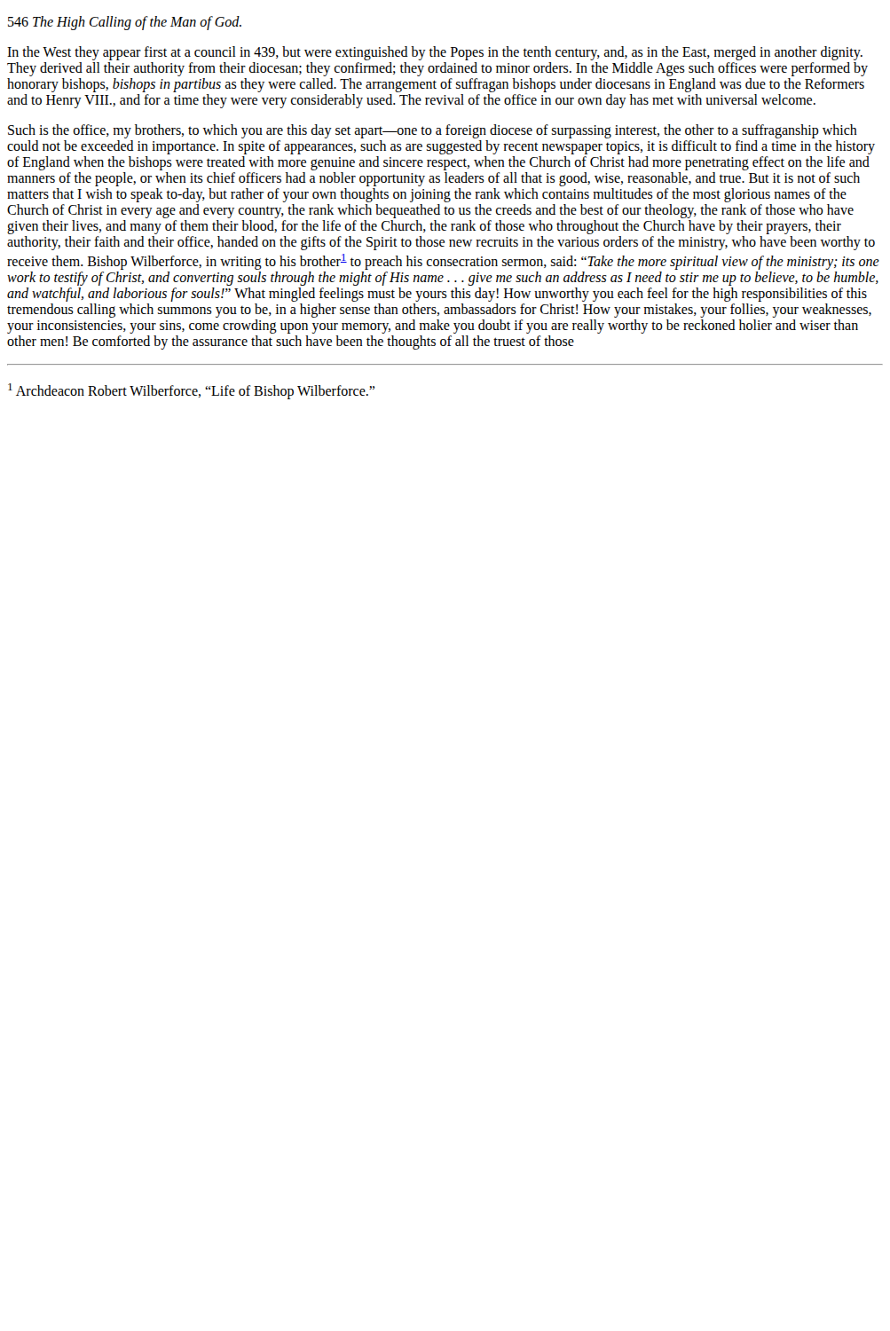546 The High Calling of the Man of God.
In the West they appear first at a council in 439, but were extinguished by the Popes in the tenth century, and, as in the East, merged in another dignity. They derived all their authority from their diocesan; they confirmed; they ordained to minor orders. In the Middle Ages such offices were performed by honorary bishops, bishops in partibus as they were called. The arrangement of suffragan bishops under diocesans in England was due to the Reformers and to Henry VIII., and for a time they were very considerably used. The revival of the office in our own day has met with universal welcome.
Such is the office, my brothers, to which you are this day set apart—one to a foreign diocese of surpassing interest, the other to a suffraganship which could not be exceeded in importance. In spite of appearances, such as are suggested by recent newspaper topics, it is difficult to find a time in the history of England when the bishops were treated with more genuine and sincere respect, when the Church of Christ had more penetrating effect on the life and manners of the people, or when its chief officers had a nobler opportunity as leaders of all that is good, wise, reasonable, and true. But it is not of such matters that I wish to speak to-day, but rather of your own thoughts on joining the rank which contains multitudes of the most glorious names of the Church of Christ in every age and every country, the rank which bequeathed to us the creeds and the best of our theology, the rank of those who have given their lives, and many of them their blood, for the life of the Church, the rank of those who throughout the Church have by their prayers, their authority, their faith and their office, handed on the gifts of the Spirit to those new recruits in the various orders of the ministry, who have been worthy to receive them. Bishop Wilberforce, in writing to his brother1 to preach his consecration sermon, said: “Take the more spiritual view of the ministry; its one work to testify of Christ, and converting souls through the might of His name . . . give me such an address as I need to stir me up to believe, to be humble, and watchful, and laborious for souls!” What mingled feelings must be yours this day! How unworthy you each feel for the high responsibilities of this tremendous calling which summons you to be, in a higher sense than others, ambassadors for Christ! How your mistakes, your follies, your weaknesses, your inconsistencies, your sins, come crowding upon your memory, and make you doubt if you are really worthy to be reckoned holier and wiser than other men! Be comforted by the assurance that such have been the thoughts of all the truest of those
1 Archdeacon Robert Wilberforce, “Life of Bishop Wilberforce.”